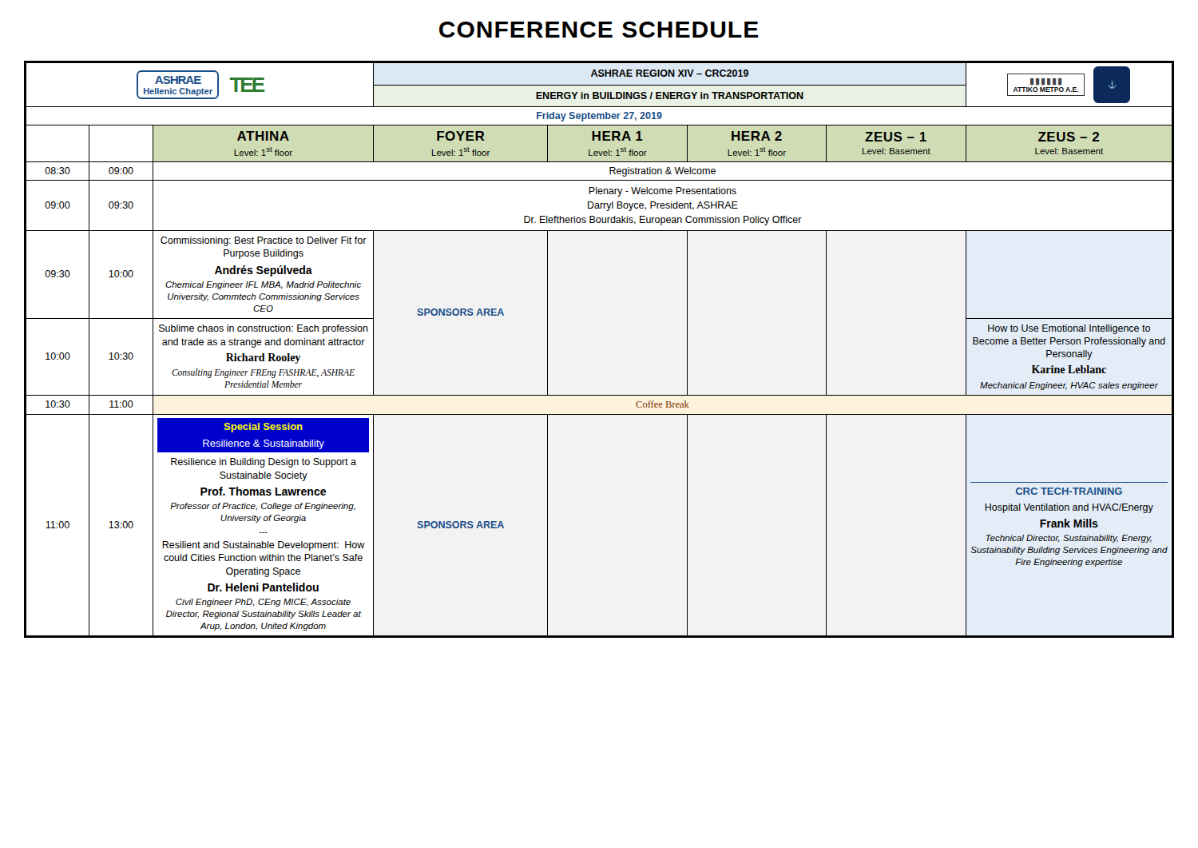CONFERENCE SCHEDULE
| ASHRAE Hellenic Chapter TEE | ASHRAE REGION XIV – CRC2019 | ▮▮▮▮▮▮ ATTIKO METPO A.E. ⚓ |
| ENERGY in BUILDINGS / ENERGY in TRANSPORTATION |
| Friday September 27, 2019 |
| | | ATHINA Level: 1 st floor | FOYER Level: 1 st floor | HERA 1 Level: 1 st floor | HERA 2 Level: 1 st floor | ZEUS – 1 Level: Basement | ZEUS – 2 Level: Basement |
| 08:30 | 09:00 | Registration & Welcome |
| 09:00 | 09:30 | Plenary - Welcome Presentations Darryl Boyce, President, ASHRAE Dr. Eleftherios Bourdakis, European Commission Policy Officer |
| 09:30 | 10:00 | Commissioning: Best Practice to Deliver Fit for Purpose Buildings Andrés Sepúlveda Chemical Engineer IFL MBA, Madrid Politechnic University, Commtech Commissioning Services CEO | SPONSORS AREA | | | | |
| 10:00 | 10:30 | Sublime chaos in construction: Each profession and trade as a strange and dominant attractor Richard Rooley Consulting Engineer FREng FASHRAE, ASHRAE Presidential Member | How to Use Emotional Intelligence to Become a Better Person Professionally and Personally Karine Leblanc Mechanical Engineer, HVAC sales engineer |
| 10:30 | 11:00 | Coffee Break |
| 11:00 | 13:00 | Special Session Resilience & Sustainability Resilience in Building Design to Support a Sustainable Society Prof. Thomas Lawrence Professor of Practice, College of Engineering, University of Georgia --- Resilient and Sustainable Development: How could Cities Function within the Planet’s Safe Operating Space Dr. Heleni Pantelidou Civil Engineer PhD, CEng MICE, Associate Director, Regional Sustainability Skills Leader at Arup, London, United Kingdom | SPONSORS AREA | | | | CRC TECH-TRAINING Hospital Ventilation and HVAC/Energy Frank Mills Technical Director, Sustainability, Energy, Sustainability Building Services Engineering and Fire Engineering expertise |